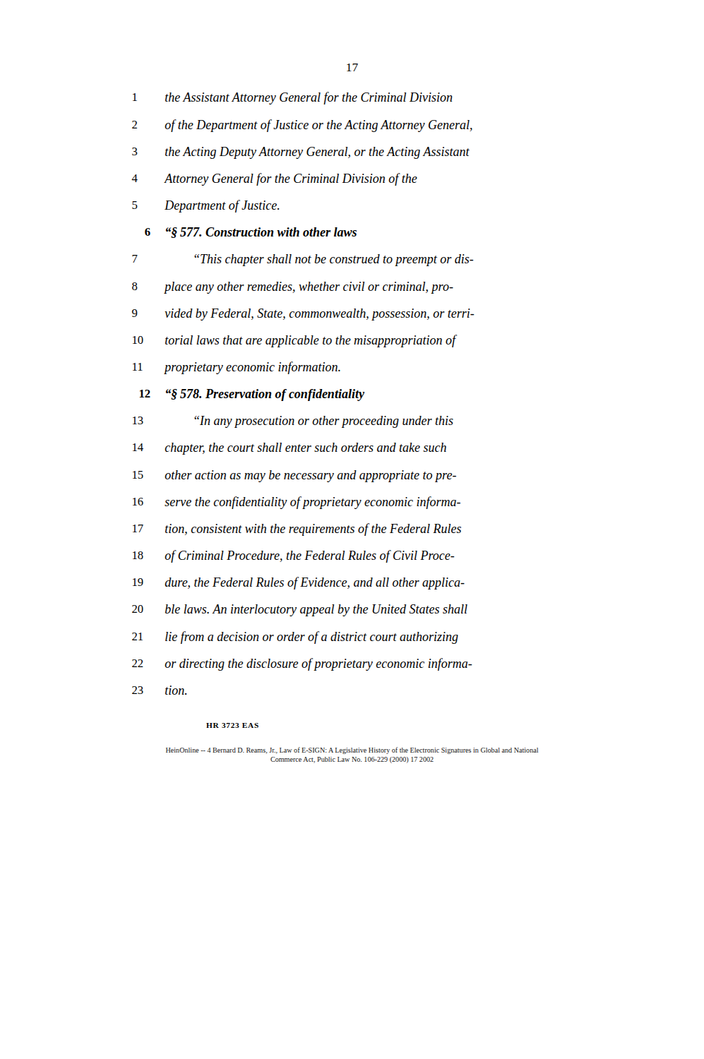17
the Assistant Attorney General for the Criminal Division
of the Department of Justice or the Acting Attorney General,
the Acting Deputy Attorney General, or the Acting Assistant
Attorney General for the Criminal Division of the
Department of Justice.
“§ 577. Construction with other laws
“This chapter shall not be construed to preempt or dis-
place any other remedies, whether civil or criminal, pro-
vided by Federal, State, commonwealth, possession, or terri-
torial laws that are applicable to the misappropriation of
proprietary economic information.
“§ 578. Preservation of confidentiality
“In any prosecution or other proceeding under this
chapter, the court shall enter such orders and take such
other action as may be necessary and appropriate to pre-
serve the confidentiality of proprietary economic informa-
tion, consistent with the requirements of the Federal Rules
of Criminal Procedure, the Federal Rules of Civil Proce-
dure, the Federal Rules of Evidence, and all other applica-
ble laws. An interlocutory appeal by the United States shall
lie from a decision or order of a district court authorizing
or directing the disclosure of proprietary economic informa-
tion.
HR 3723 EAS
HeinOnline -- 4 Bernard D. Reams, Jr., Law of E-SIGN: A Legislative History of the Electronic Signatures in Global and National
Commerce Act, Public Law No. 106-229 (2000) 17 2002